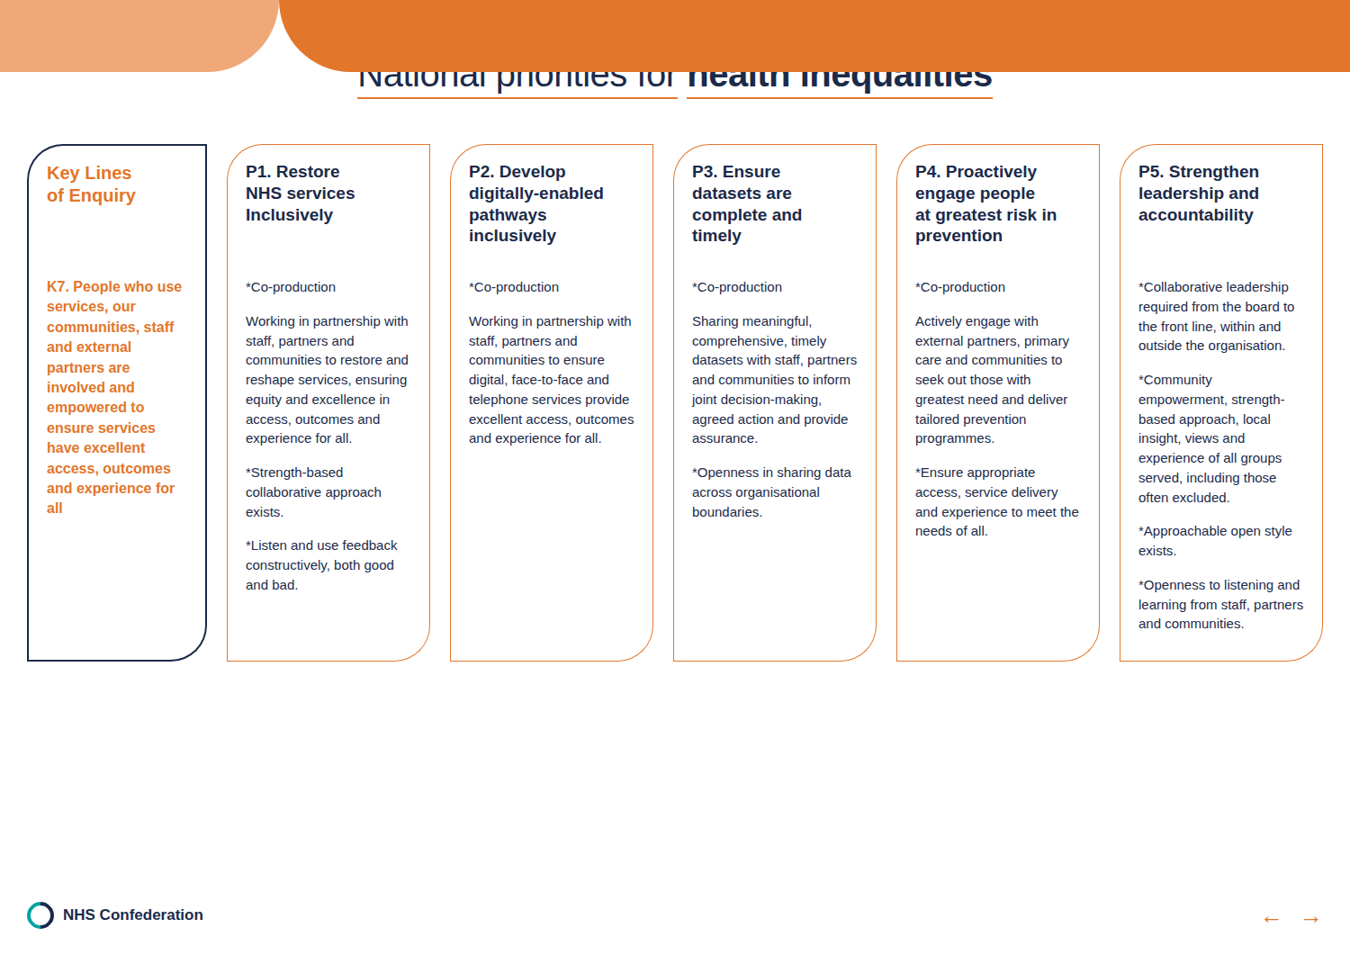National priorities for health inequalities
Key Lines
of Enquiry
P1. Restore
NHS services
Inclusively
P2. Develop
digitally-enabled
pathways
inclusively
P3. Ensure
datasets are
complete and
timely
P4. Proactively
engage people
at greatest risk in
prevention
P5. Strengthen
leadership and
accountability
K7. People who use services, our communities, staff and external partners are involved and empowered to ensure services have excellent access, outcomes and experience for all
*Co-production
Working in partnership with staff, partners and communities to restore and reshape services, ensuring equity and excellence in access, outcomes and experience for all.
*Strength-based collaborative approach exists.
*Listen and use feedback constructively, both good and bad.
*Co-production
Working in partnership with staff, partners and communities to ensure digital, face-to-face and telephone services provide excellent access, outcomes and experience for all.
*Co-production
Sharing meaningful, comprehensive, timely datasets with staff, partners and communities to inform joint decision-making, agreed action and provide assurance.
*Openness in sharing data across organisational boundaries.
*Co-production
Actively engage with external partners, primary care and communities to seek out those with greatest need and deliver tailored prevention programmes.
*Ensure appropriate access, service delivery and experience to meet the needs of all.
*Collaborative leadership required from the board to the front line, within and outside the organisation.
*Community empowerment, strength-based approach, local insight, views and experience of all groups served, including those often excluded.
*Approachable open style exists.
*Openness to listening and learning from staff, partners and communities.
NHS Confederation
← →